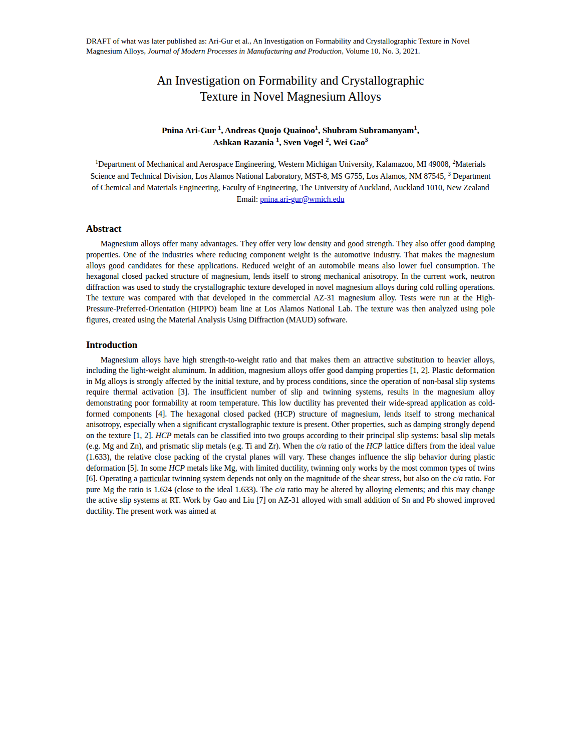DRAFT of what was later published as: Ari-Gur et al., An Investigation on Formability and Crystallographic Texture in Novel Magnesium Alloys, Journal of Modern Processes in Manufacturing and Production, Volume 10, No. 3, 2021.
An Investigation on Formability and Crystallographic
Texture in Novel Magnesium Alloys
Pnina Ari-Gur 1, Andreas Quojo Quainoo1, Shubram Subramanyam1,
Ashkan Razania 1, Sven Vogel 2, Wei Gao3
1Department of Mechanical and Aerospace Engineering, Western Michigan University, Kalamazoo, MI 49008, 2Materials Science and Technical Division, Los Alamos National Laboratory, MST-8, MS G755, Los Alamos, NM 87545, 3 Department of Chemical and Materials Engineering, Faculty of Engineering, The University of Auckland, Auckland 1010, New Zealand
Email: pnina.ari-gur@wmich.edu
Abstract
Magnesium alloys offer many advantages. They offer very low density and good strength. They also offer good damping properties. One of the industries where reducing component weight is the automotive industry. That makes the magnesium alloys good candidates for these applications. Reduced weight of an automobile means also lower fuel consumption. The hexagonal closed packed structure of magnesium, lends itself to strong mechanical anisotropy. In the current work, neutron diffraction was used to study the crystallographic texture developed in novel magnesium alloys during cold rolling operations. The texture was compared with that developed in the commercial AZ-31 magnesium alloy. Tests were run at the High-Pressure-Preferred-Orientation (HIPPO) beam line at Los Alamos National Lab. The texture was then analyzed using pole figures, created using the Material Analysis Using Diffraction (MAUD) software.
Introduction
Magnesium alloys have high strength-to-weight ratio and that makes them an attractive substitution to heavier alloys, including the light-weight aluminum. In addition, magnesium alloys offer good damping properties [1, 2]. Plastic deformation in Mg alloys is strongly affected by the initial texture, and by process conditions, since the operation of non-basal slip systems require thermal activation [3]. The insufficient number of slip and twinning systems, results in the magnesium alloy demonstrating poor formability at room temperature. This low ductility has prevented their wide-spread application as cold-formed components [4]. The hexagonal closed packed (HCP) structure of magnesium, lends itself to strong mechanical anisotropy, especially when a significant crystallographic texture is present. Other properties, such as damping strongly depend on the texture [1, 2]. HCP metals can be classified into two groups according to their principal slip systems: basal slip metals (e.g. Mg and Zn), and prismatic slip metals (e.g. Ti and Zr). When the c/a ratio of the HCP lattice differs from the ideal value (1.633), the relative close packing of the crystal planes will vary. These changes influence the slip behavior during plastic deformation [5]. In some HCP metals like Mg, with limited ductility, twinning only works by the most common types of twins [6]. Operating a particular twinning system depends not only on the magnitude of the shear stress, but also on the c/a ratio. For pure Mg the ratio is 1.624 (close to the ideal 1.633). The c/a ratio may be altered by alloying elements; and this may change the active slip systems at RT. Work by Gao and Liu [7] on AZ-31 alloyed with small addition of Sn and Pb showed improved ductility. The present work was aimed at